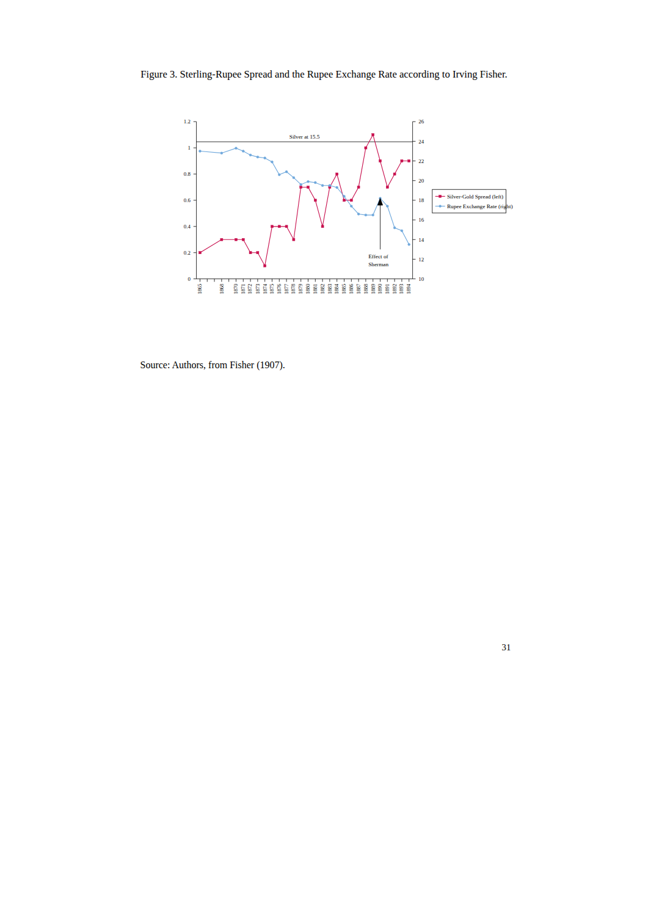Figure 3. Sterling-Rupee Spread and the Rupee Exchange Rate according to Irving Fisher.
0 0.2 0.4 0.6 0.8 1 1.2 10 12 14 16 18 20 22 24 26 Silver at 15.5 1865 1868 1870 1871 1872 1873 1874 1875 1876 1877 1878 1879 1880 1881 1882 1883 1884 1885 1886 1887 1888 1889 1890 1891 1892 1893 1894 Effect of Sherman Silver-Gold Spread (left) Rupee Exchange Rate (right)
Source: Authors, from Fisher (1907).
31